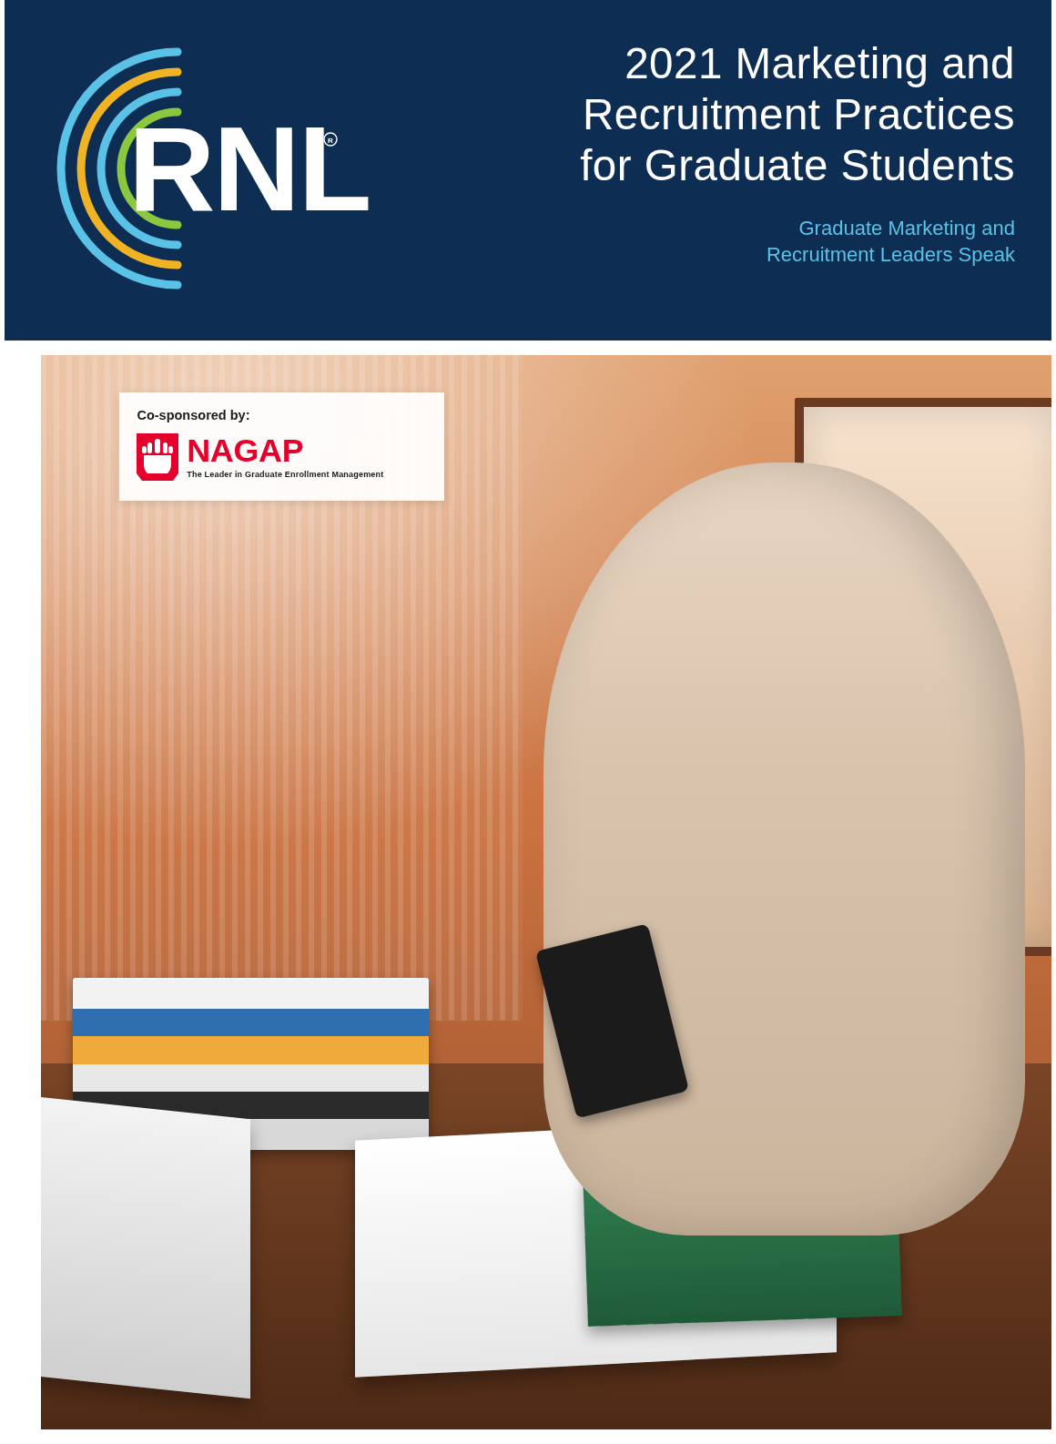RNL R
2021 Marketing and
Recruitment Practices
for Graduate Students
Graduate Marketing and
Recruitment Leaders Speak
Co-sponsored by:
NAGAP
The Leader in Graduate Enrollment Management